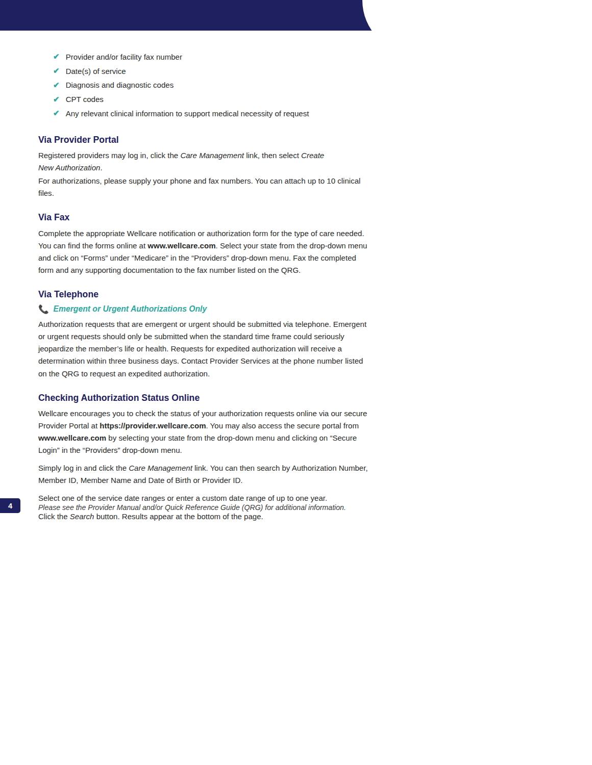Provider and/or facility fax number
Date(s) of service
Diagnosis and diagnostic codes
CPT codes
Any relevant clinical information to support medical necessity of request
Via Provider Portal
Registered providers may log in, click the Care Management link, then select Create
New Authorization.
For authorizations, please supply your phone and fax numbers. You can attach up to 10 clinical files.
Via Fax
Complete the appropriate Wellcare notification or authorization form for the type of care needed. You can find the forms online at www.wellcare.com. Select your state from the drop-down menu and click on “Forms” under “Medicare” in the “Providers” drop-down menu. Fax the completed form and any supporting documentation to the fax number listed on the QRG.
Via Telephone
📞Emergent or Urgent Authorizations Only
Authorization requests that are emergent or urgent should be submitted via telephone. Emergent or urgent requests should only be submitted when the standard time frame could seriously jeopardize the member’s life or health. Requests for expedited authorization will receive a determination within three business days. Contact Provider Services at the phone number listed on the QRG to request an expedited authorization.
Checking Authorization Status Online
Wellcare encourages you to check the status of your authorization requests online via our secure Provider Portal at https://provider.wellcare.com. You may also access the secure portal from www.wellcare.com by selecting your state from the drop-down menu and clicking on “Secure Login” in the “Providers” drop-down menu.
Simply log in and click the Care Management link. You can then search by Authorization Number, Member ID, Member Name and Date of Birth or Provider ID.
Select one of the service date ranges or enter a custom date range of up to one year.
Click the Search button. Results appear at the bottom of the page.
4
Please see the Provider Manual and/or Quick Reference Guide (QRG) for additional information.